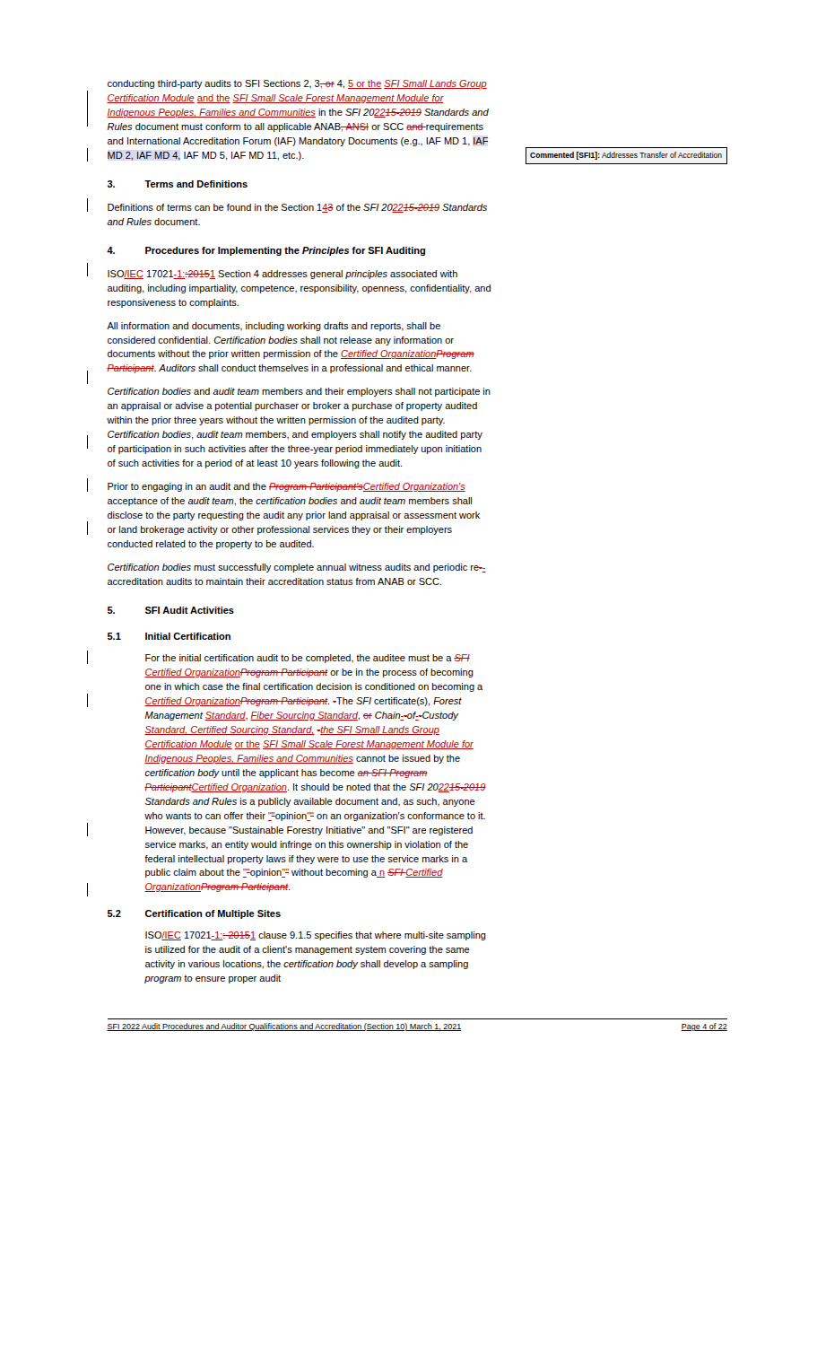Commented [SFI1]: Addresses Transfer of Accreditation
conducting third-party audits to SFI Sections 2, 3, or 4, 5 or the SFI Small Lands Group Certification Module and the SFI Small Scale Forest Management Module for Indigenous Peoples, Families and Communities in the SFI 202215-2019 Standards and Rules document must conform to all applicable ANAB, ANSI or SCC and requirements and International Accreditation Forum (IAF) Mandatory Documents (e.g., IAF MD 1, IAF MD 2, IAF MD 4, IAF MD 5, IAF MD 11, etc.).
3. Terms and Definitions
Definitions of terms can be found in the Section 143 of the SFI 202215-2019 Standards and Rules document.
4. Procedures for Implementing the Principles for SFI Auditing
ISO/IEC 17021-1::20151 Section 4 addresses general principles associated with auditing, including impartiality, competence, responsibility, openness, confidentiality, and responsiveness to complaints.
All information and documents, including working drafts and reports, shall be considered confidential. Certification bodies shall not release any information or documents without the prior written permission of the Certified Organization Program Participant. Auditors shall conduct themselves in a professional and ethical manner.
Certification bodies and audit team members and their employers shall not participate in an appraisal or advise a potential purchaser or broker a purchase of property audited within the prior three years without the written permission of the audited party. Certification bodies, audit team members, and employers shall notify the audited party of participation in such activities after the three-year period immediately upon initiation of such activities for a period of at least 10 years following the audit.
Prior to engaging in an audit and the Program Participant's Certified Organization's acceptance of the audit team, the certification bodies and audit team members shall disclose to the party requesting the audit any prior land appraisal or assessment work or land brokerage activity or other professional services they or their employers conducted related to the property to be audited.
Certification bodies must successfully complete annual witness audits and periodic re--accreditation audits to maintain their accreditation status from ANAB or SCC.
5. SFI Audit Activities
5.1 Initial Certification
For the initial certification audit to be completed, the auditee must be a SFI Certified Organization Program Participant or be in the process of becoming one in which case the final certification decision is conditioned on becoming a Certified Organization Program Participant. -The SFI certificate(s), Forest Management Standard, Fiber Sourcing Standard, or Chain--of--Custody Standard, Certified Sourcing Standard, -the SFI Small Lands Group Certification Module or the SFI Small Scale Forest Management Module for Indigenous Peoples, Families and Communities cannot be issued by the certification body until the applicant has become an SFI Program Participant Certified Organization. It should be noted that the SFI 202215-2019 Standards and Rules is a publicly available document and, as such, anyone who wants to can offer their ""opinion"" on an organization's conformance to it. However, because "Sustainable Forestry Initiative" and "SFI" are registered service marks, an entity would infringe on this ownership in violation of the federal intellectual property laws if they were to use the service marks in a public claim about the ""opinion"" without becoming a n SFI Certified Organization Program Participant.
5.2 Certification of Multiple Sites
ISO/IEC 17021-1:: 20151 clause 9.1.5 specifies that where multi-site sampling is utilized for the audit of a client's management system covering the same activity in various locations, the certification body shall develop a sampling program to ensure proper audit
SFI 2022 Audit Procedures and Auditor Qualifications and Accreditation (Section 10) March 1, 2021 Page 4 of 22